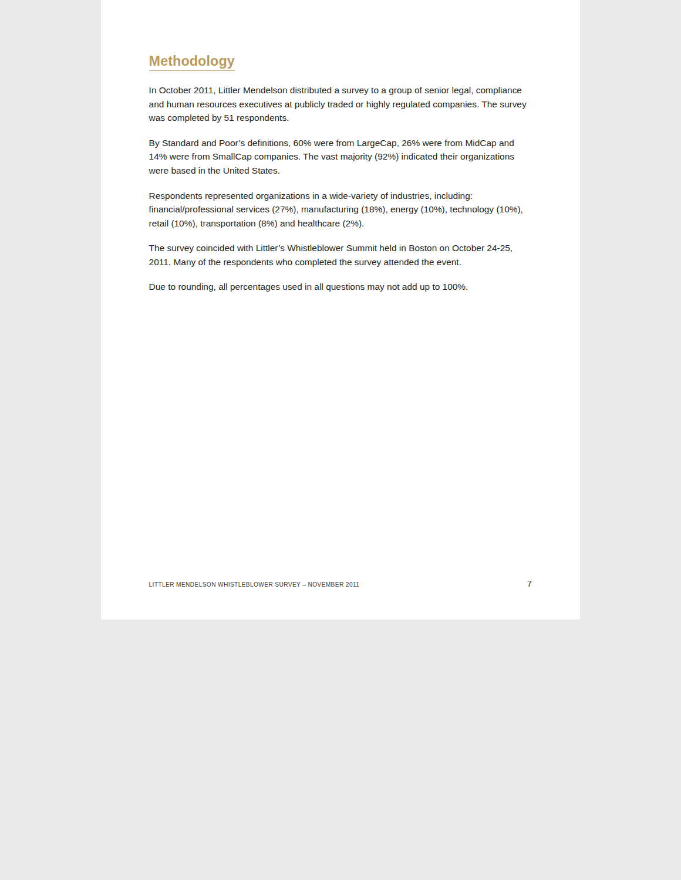Methodology
In October 2011, Littler Mendelson distributed a survey to a group of senior legal, compliance and human resources executives at publicly traded or highly regulated companies. The survey was completed by 51 respondents.
By Standard and Poor’s definitions, 60% were from LargeCap, 26% were from MidCap and 14% were from SmallCap companies. The vast majority (92%) indicated their organizations were based in the United States.
Respondents represented organizations in a wide-variety of industries, including: financial/professional services (27%), manufacturing (18%), energy (10%), technology (10%), retail (10%), transportation (8%) and healthcare (2%).
The survey coincided with Littler’s Whistleblower Summit held in Boston on October 24-25, 2011. Many of the respondents who completed the survey attended the event.
Due to rounding, all percentages used in all questions may not add up to 100%.
LITTLER MENDELSON WHISTLEBLOWER SURVEY – NOVEMBER 2011 7